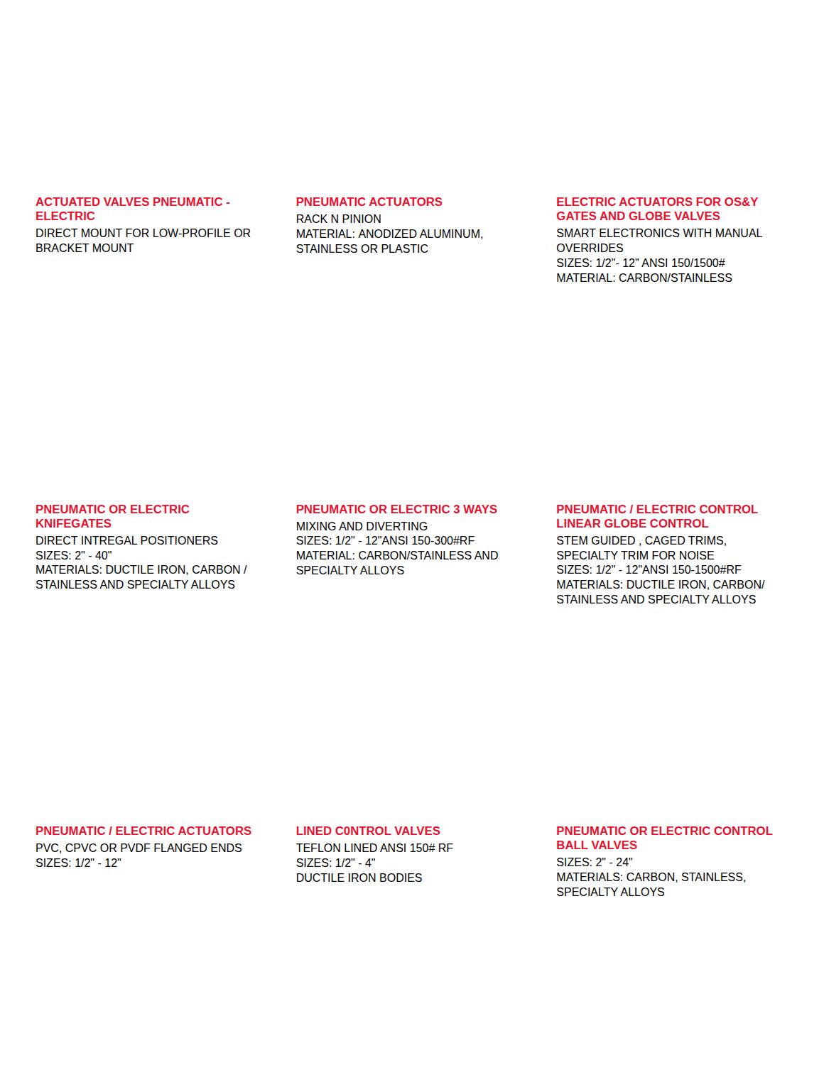Actuated Valves Pneumatic -Electric
Direct mount for low-profile or bracket mount
Pneumatic Actuators
Rack n pinion
Material
Anodized aluminum, stainless or plastic
Electric Actuators for OS&Y Gates and Globe Valves
Smart electronics with manual overrides
Sizes
1/2"- 12" ANSI 150/1500#
Material
Carbon/stainless
Pneumatic or Electric Knifegates
Direct intregal positioners
Sizes
2" - 40"
Materials
Ductile iron, carbon / stainless and specialty alloys
Pneumatic or Electric 3 Ways
Mixing and diverting
Sizes
1/2" - 12"ANSI 150-300#RF
Material
Carbon/stainless and specialty alloys
Pneumatic / Electric Control Linear Globe Control
Stem guided , caged trims, specialty trim for noise
Sizes
1/2" - 12"ANSI 150-1500#RF
Materials
Ductile iron, carbon/ stainless and specialty alloys
Pneumatic / Electric Actuators
PVC, CPVC or PVDF flanged ends
Sizes
1/2" - 12"
Lined C0ntrol Valves
Teflon lined ANSI 150# RF
Sizes
1/2" - 4"
Ductile iron bodies
Pneumatic or Electric Control Ball Valves
Sizes
2" - 24"
Materials
Carbon, stainless, specialty alloys